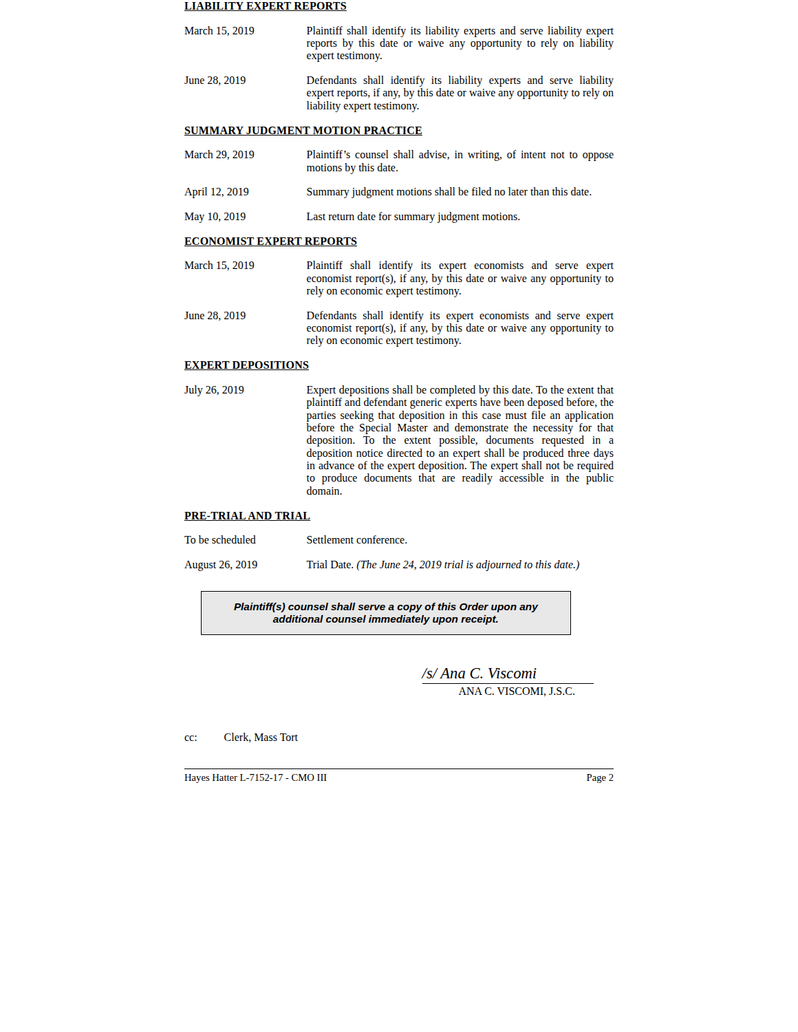LIABILITY EXPERT REPORTS
March 15, 2019
Plaintiff shall identify its liability experts and serve liability expert reports by this date or waive any opportunity to rely on liability expert testimony.
June 28, 2019
Defendants shall identify its liability experts and serve liability expert reports, if any, by this date or waive any opportunity to rely on liability expert testimony.
SUMMARY JUDGMENT MOTION PRACTICE
March 29, 2019
Plaintiff’s counsel shall advise, in writing, of intent not to oppose motions by this date.
April 12, 2019
Summary judgment motions shall be filed no later than this date.
May 10, 2019
Last return date for summary judgment motions.
ECONOMIST EXPERT REPORTS
March 15, 2019
Plaintiff shall identify its expert economists and serve expert economist report(s), if any, by this date or waive any opportunity to rely on economic expert testimony.
June 28, 2019
Defendants shall identify its expert economists and serve expert economist report(s), if any, by this date or waive any opportunity to rely on economic expert testimony.
EXPERT DEPOSITIONS
July 26, 2019
Expert depositions shall be completed by this date. To the extent that plaintiff and defendant generic experts have been deposed before, the parties seeking that deposition in this case must file an application before the Special Master and demonstrate the necessity for that deposition. To the extent possible, documents requested in a deposition notice directed to an expert shall be produced three days in advance of the expert deposition. The expert shall not be required to produce documents that are readily accessible in the public domain.
PRE-TRIAL AND TRIAL
To be scheduled
Settlement conference.
August 26, 2019
Trial Date. (The June 24, 2019 trial is adjourned to this date.)
Plaintiff(s) counsel shall serve a copy of this Order upon any additional counsel immediately upon receipt.
/s/ Ana C. Viscomi
ANA C. VISCOMI, J.S.C.
cc: Clerk, Mass Tort
Hayes Hatter L-7152-17 - CMO III Page 2